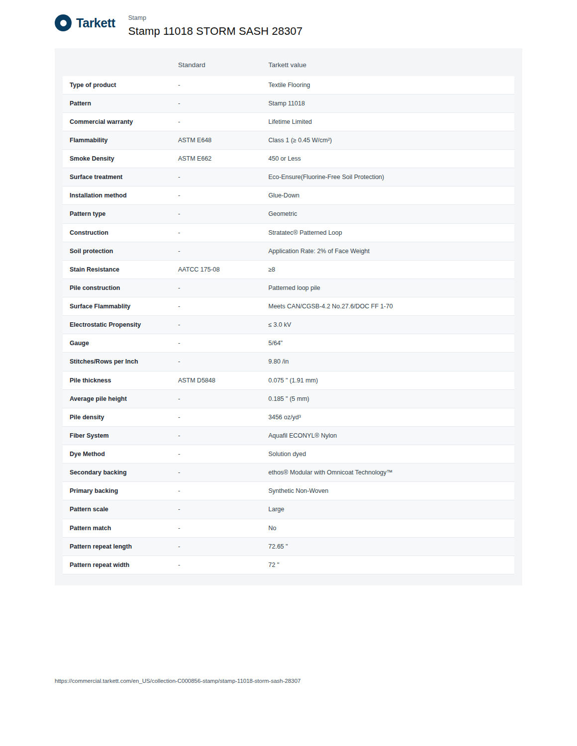Tarkett
Stamp
Stamp 11018 STORM SASH 28307
Technical specifications for Stamp 11018 STORM SASH 28307
| | Standard | Tarkett value |
| --- | --- | --- |
| Type of product | - | Textile Flooring |
| Pattern | - | Stamp 11018 |
| Commercial warranty | - | Lifetime Limited |
| Flammability | ASTM E648 | Class 1 (≥ 0.45 W/cm²) |
| Smoke Density | ASTM E662 | 450 or Less |
| Surface treatment | - | Eco-Ensure(Fluorine-Free Soil Protection) |
| Installation method | - | Glue-Down |
| Pattern type | - | Geometric |
| Construction | - | Stratatec® Patterned Loop |
| Soil protection | - | Application Rate: 2% of Face Weight |
| Stain Resistance | AATCC 175-08 | ≥8 |
| Pile construction | - | Patterned loop pile |
| Surface Flammablity | - | Meets CAN/CGSB-4.2 No.27.6/DOC FF 1-70 |
| Electrostatic Propensity | - | ≤ 3.0 kV |
| Gauge | - | 5/64" |
| Stitches/Rows per Inch | - | 9.80 /in |
| Pile thickness | ASTM D5848 | 0.075 " (1.91 mm) |
| Average pile height | - | 0.185 " (5 mm) |
| Pile density | - | 3456 oz/yd³ |
| Fiber System | - | Aquafil ECONYL® Nylon |
| Dye Method | - | Solution dyed |
| Secondary backing | - | ethos® Modular with Omnicoat Technology™ |
| Primary backing | - | Synthetic Non-Woven |
| Pattern scale | - | Large |
| Pattern match | - | No |
| Pattern repeat length | - | 72.65 " |
| Pattern repeat width | - | 72 " |
https://commercial.tarkett.com/en_US/collection-C000856-stamp/stamp-11018-storm-sash-28307